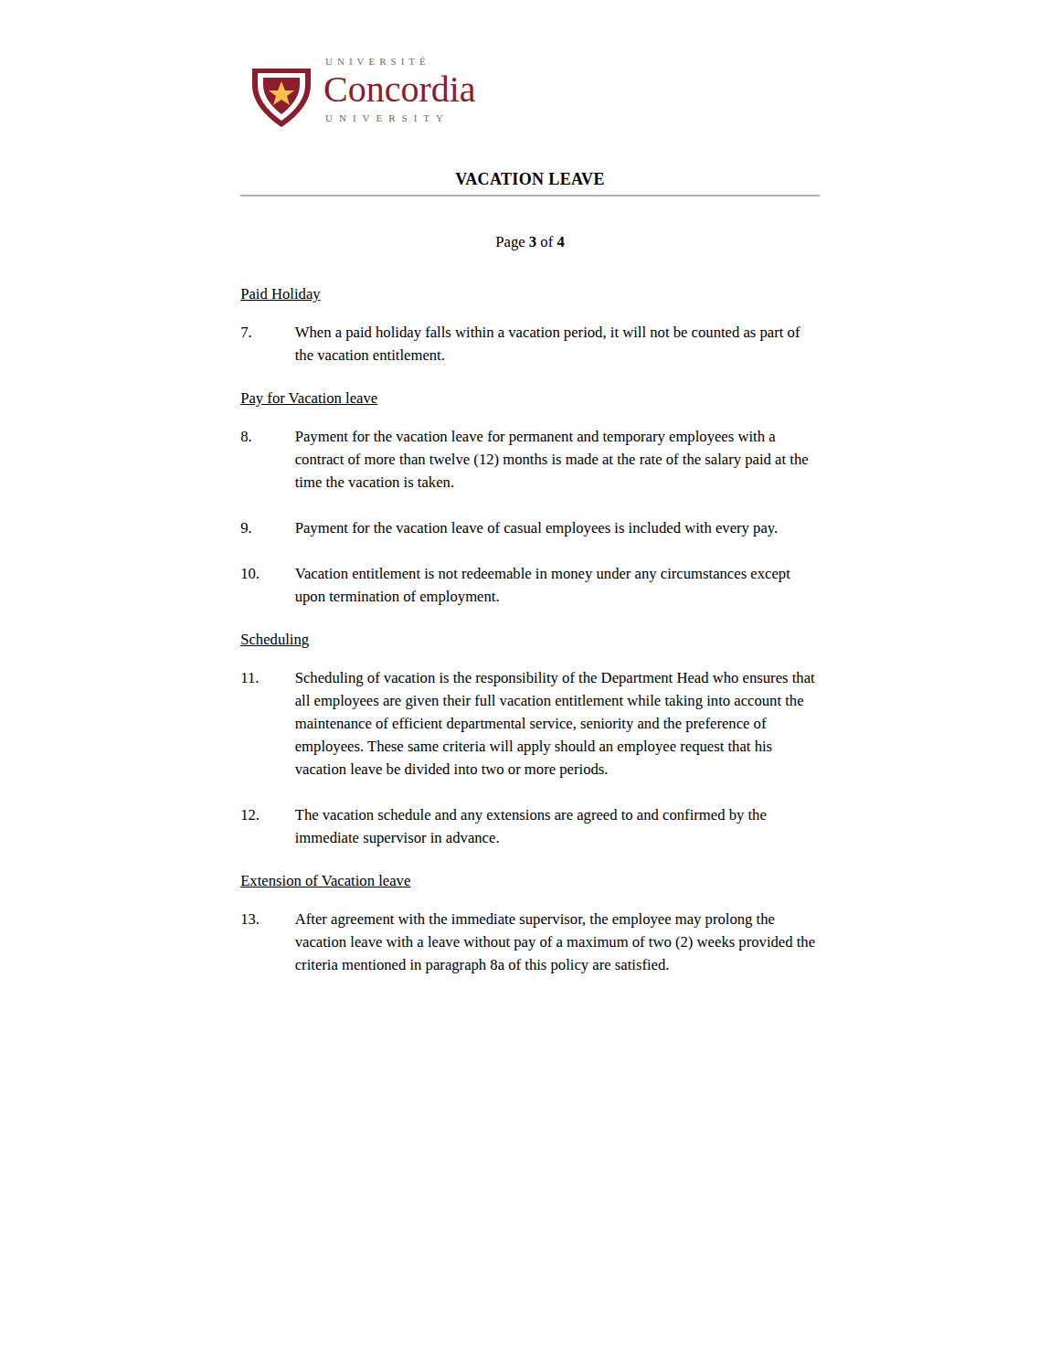UNIVERSITÉ Concordia UNIVERSITY
VACATION LEAVE
Page 3 of 4
Paid Holiday
7.
When a paid holiday falls within a vacation period, it will not be counted as part of the vacation entitlement.
Pay for Vacation leave
8.
Payment for the vacation leave for permanent and temporary employees with a contract of more than twelve (12) months is made at the rate of the salary paid at the time the vacation is taken.
9.
Payment for the vacation leave of casual employees is included with every pay.
10.
Vacation entitlement is not redeemable in money under any circumstances except upon termination of employment.
Scheduling
11.
Scheduling of vacation is the responsibility of the Department Head who ensures that all employees are given their full vacation entitlement while taking into account the maintenance of efficient departmental service, seniority and the preference of employees. These same criteria will apply should an employee request that his vacation leave be divided into two or more periods.
12.
The vacation schedule and any extensions are agreed to and confirmed by the immediate supervisor in advance.
Extension of Vacation leave
13.
After agreement with the immediate supervisor, the employee may prolong the vacation leave with a leave without pay of a maximum of two (2) weeks provided the criteria mentioned in paragraph 8a of this policy are satisfied.